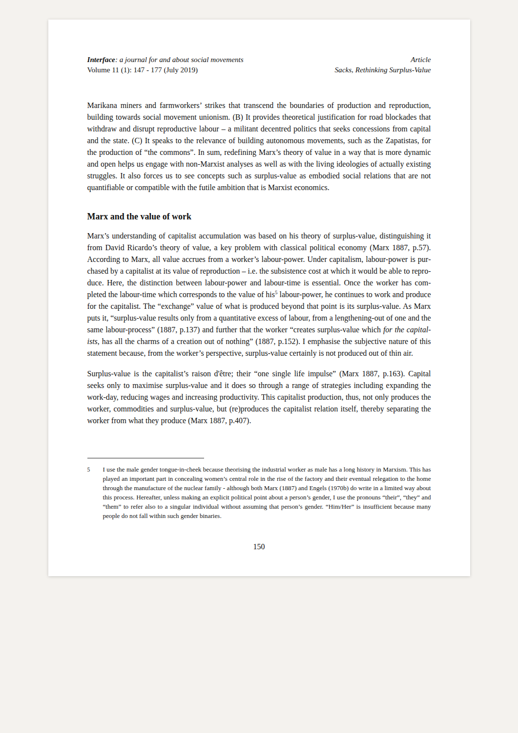Interface: a journal for and about social movements
Volume 11 (1): 147 - 177 (July 2019)
Article
Sacks, Rethinking Surplus-Value
Marikana miners and farmworkers’ strikes that transcend the boundaries of production and reproduction, building towards social movement unionism. (B) It provides theoretical justification for road blockades that withdraw and disrupt reproductive labour – a militant decentred politics that seeks concessions from capital and the state. (C) It speaks to the relevance of building autonomous movements, such as the Zapatistas, for the production of “the commons”. In sum, redefining Marx’s theory of value in a way that is more dynamic and open helps us engage with non-Marxist analyses as well as with the living ideologies of actually existing struggles. It also forces us to see concepts such as surplus-value as embodied social relations that are not quantifiable or compatible with the futile ambition that is Marxist economics.
Marx and the value of work
Marx’s understanding of capitalist accumulation was based on his theory of surplus-value, distinguishing it from David Ricardo’s theory of value, a key problem with classical political economy (Marx 1887, p.57). According to Marx, all value accrues from a worker’s labour-power. Under capitalism, labour-power is purchased by a capitalist at its value of reproduction – i.e. the subsistence cost at which it would be able to reproduce. Here, the distinction between labour-power and labour-time is essential. Once the worker has completed the labour-time which corresponds to the value of his5 labour-power, he continues to work and produce for the capitalist. The “exchange” value of what is produced beyond that point is its surplus-value. As Marx puts it, “surplus-value results only from a quantitative excess of labour, from a lengthening-out of one and the same labour-process” (1887, p.137) and further that the worker “creates surplus-value which for the capitalists, has all the charms of a creation out of nothing” (1887, p.152). I emphasise the subjective nature of this statement because, from the worker’s perspective, surplus-value certainly is not produced out of thin air.
Surplus-value is the capitalist’s raison d'être; their “one single life impulse” (Marx 1887, p.163). Capital seeks only to maximise surplus-value and it does so through a range of strategies including expanding the work-day, reducing wages and increasing productivity. This capitalist production, thus, not only produces the worker, commodities and surplus-value, but (re)produces the capitalist relation itself, thereby separating the worker from what they produce (Marx 1887, p.407).
5 I use the male gender tongue-in-cheek because theorising the industrial worker as male has a long history in Marxism. This has played an important part in concealing women’s central role in the rise of the factory and their eventual relegation to the home through the manufacture of the nuclear family - although both Marx (1887) and Engels (1970b) do write in a limited way about this process. Hereafter, unless making an explicit political point about a person’s gender, I use the pronouns “their”, “they” and “them” to refer also to a singular individual without assuming that person’s gender. “Him/Her” is insufficient because many people do not fall within such gender binaries.
150